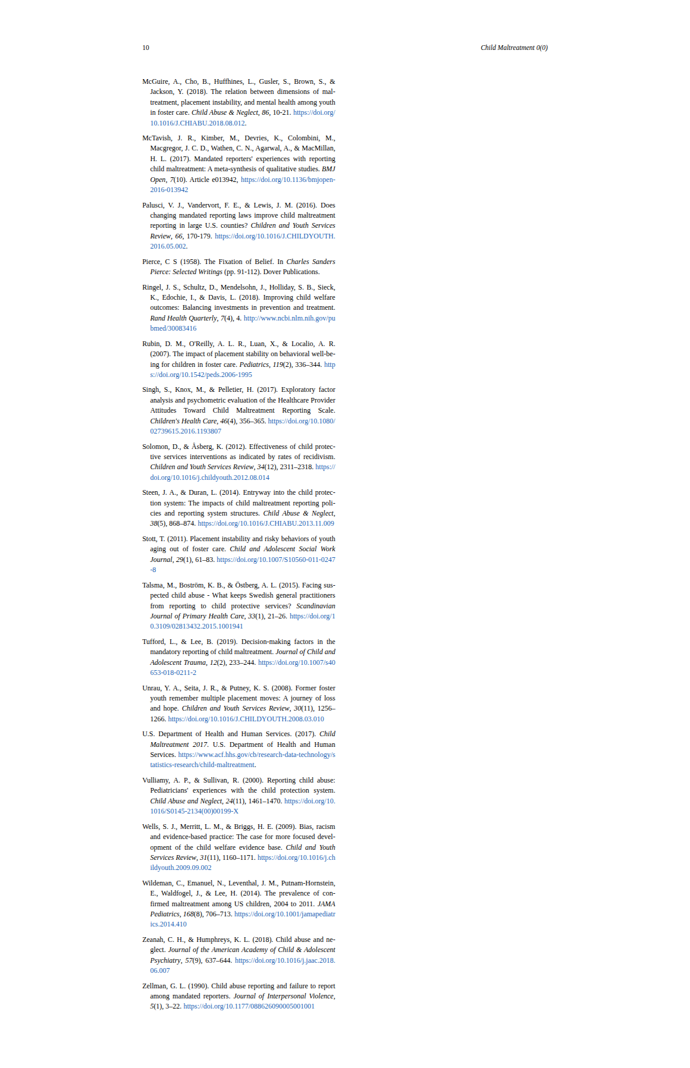10 Child Maltreatment 0(0)
McGuire, A., Cho, B., Huffhines, L., Gusler, S., Brown, S., & Jackson, Y. (2018). The relation between dimensions of maltreatment, placement instability, and mental health among youth in foster care. Child Abuse & Neglect, 86, 10-21. https://doi.org/10.1016/J.CHIABU.2018.08.012.
McTavish, J. R., Kimber, M., Devries, K., Colombini, M., Macgregor, J. C. D., Wathen, C. N., Agarwal, A., & MacMillan, H. L. (2017). Mandated reporters' experiences with reporting child maltreatment: A meta-synthesis of qualitative studies. BMJ Open, 7(10). Article e013942, https://doi.org/10.1136/bmjopen-2016-013942
Palusci, V. J., Vandervort, F. E., & Lewis, J. M. (2016). Does changing mandated reporting laws improve child maltreatment reporting in large U.S. counties? Children and Youth Services Review, 66, 170-179. https://doi.org/10.1016/J.CHILDYOUTH.2016.05.002.
Pierce, C S (1958). The Fixation of Belief. In Charles Sanders Pierce: Selected Writings (pp. 91-112). Dover Publications.
Ringel, J. S., Schultz, D., Mendelsohn, J., Holliday, S. B., Sieck, K., Edochie, I., & Davis, L. (2018). Improving child welfare outcomes: Balancing investments in prevention and treatment. Rand Health Quarterly, 7(4), 4. http://www.ncbi.nlm.nih.gov/pubmed/30083416
Rubin, D. M., O'Reilly, A. L. R., Luan, X., & Localio, A. R. (2007). The impact of placement stability on behavioral well-being for children in foster care. Pediatrics, 119(2), 336–344. https://doi.org/10.1542/peds.2006-1995
Singh, S., Knox, M., & Pelletier, H. (2017). Exploratory factor analysis and psychometric evaluation of the Healthcare Provider Attitudes Toward Child Maltreatment Reporting Scale. Children's Health Care, 46(4), 356–365. https://doi.org/10.1080/02739615.2016.1193807
Solomon, D., & Åsberg, K. (2012). Effectiveness of child protective services interventions as indicated by rates of recidivism. Children and Youth Services Review, 34(12), 2311–2318. https://doi.org/10.1016/j.childyouth.2012.08.014
Steen, J. A., & Duran, L. (2014). Entryway into the child protection system: The impacts of child maltreatment reporting policies and reporting system structures. Child Abuse & Neglect, 38(5), 868–874. https://doi.org/10.1016/J.CHIABU.2013.11.009
Stott, T. (2011). Placement instability and risky behaviors of youth aging out of foster care. Child and Adolescent Social Work Journal, 29(1), 61–83. https://doi.org/10.1007/S10560-011-0247-8
Talsma, M., Boström, K. B., & Östberg, A. L. (2015). Facing suspected child abuse - What keeps Swedish general practitioners from reporting to child protective services? Scandinavian Journal of Primary Health Care, 33(1), 21–26. https://doi.org/10.3109/02813432.2015.1001941
Tufford, L., & Lee, B. (2019). Decision-making factors in the mandatory reporting of child maltreatment. Journal of Child and Adolescent Trauma, 12(2), 233–244. https://doi.org/10.1007/s40653-018-0211-2
Unrau, Y. A., Seita, J. R., & Putney, K. S. (2008). Former foster youth remember multiple placement moves: A journey of loss and hope. Children and Youth Services Review, 30(11), 1256–1266. https://doi.org/10.1016/J.CHILDYOUTH.2008.03.010
U.S. Department of Health and Human Services. (2017). Child Maltreatment 2017. U.S. Department of Health and Human Services. https://www.acf.hhs.gov/cb/research-data-technology/statistics-research/child-maltreatment.
Vulliamy, A. P., & Sullivan, R. (2000). Reporting child abuse: Pediatricians' experiences with the child protection system. Child Abuse and Neglect, 24(11), 1461–1470. https://doi.org/10.1016/S0145-2134(00)00199-X
Wells, S. J., Merritt, L. M., & Briggs, H. E. (2009). Bias, racism and evidence-based practice: The case for more focused development of the child welfare evidence base. Child and Youth Services Review, 31(11), 1160–1171. https://doi.org/10.1016/j.childyouth.2009.09.002
Wildeman, C., Emanuel, N., Leventhal, J. M., Putnam-Hornstein, E., Waldfogel, J., & Lee, H. (2014). The prevalence of confirmed maltreatment among US children, 2004 to 2011. JAMA Pediatrics, 168(8), 706–713. https://doi.org/10.1001/jamapediatrics.2014.410
Zeanah, C. H., & Humphreys, K. L. (2018). Child abuse and neglect. Journal of the American Academy of Child & Adolescent Psychiatry, 57(9), 637–644. https://doi.org/10.1016/j.jaac.2018.06.007
Zellman, G. L. (1990). Child abuse reporting and failure to report among mandated reporters. Journal of Interpersonal Violence, 5(1), 3–22. https://doi.org/10.1177/088626090005001001